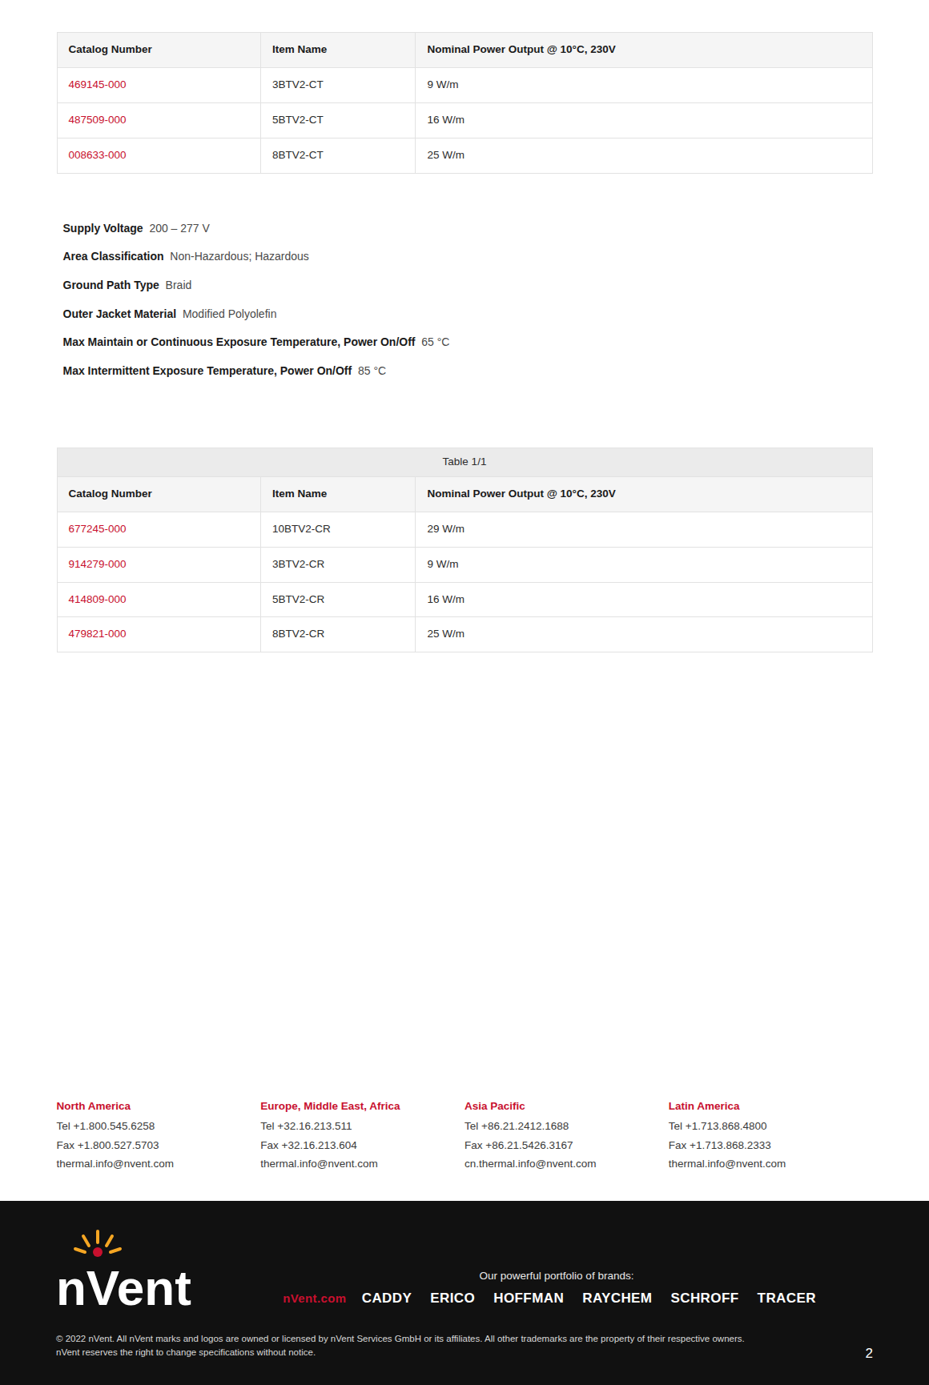| Catalog Number | Item Name | Nominal Power Output @ 10°C, 230V |
| --- | --- | --- |
| 469145-000 | 3BTV2-CT | 9 W/m |
| 487509-000 | 5BTV2-CT | 16 W/m |
| 008633-000 | 8BTV2-CT | 25 W/m |
Supply Voltage 200 – 277 V
Area Classification Non-Hazardous; Hazardous
Ground Path Type Braid
Outer Jacket Material Modified Polyolefin
Max Maintain or Continuous Exposure Temperature, Power On/Off 65 °C
Max Intermittent Exposure Temperature, Power On/Off 85 °C
Table 1/1
| Catalog Number | Item Name | Nominal Power Output @ 10°C, 230V |
| --- | --- | --- |
| 677245-000 | 10BTV2-CR | 29 W/m |
| 914279-000 | 3BTV2-CR | 9 W/m |
| 414809-000 | 5BTV2-CR | 16 W/m |
| 479821-000 | 8BTV2-CR | 25 W/m |
North America
Tel +1.800.545.6258
Fax +1.800.527.5703
thermal.info@nvent.com
Europe, Middle East, Africa
Tel +32.16.213.511
Fax +32.16.213.604
thermal.info@nvent.com
Asia Pacific
Tel +86.21.2412.1688
Fax +86.21.5426.3167
cn.thermal.info@nvent.com
Latin America
Tel +1.713.868.4800
Fax +1.713.868.2333
thermal.info@nvent.com
nVent
Our powerful portfolio of brands:
nVent.com CADDY ERICO HOFFMAN RAYCHEM SCHROFF TRACER
© 2022 nVent. All nVent marks and logos are owned or licensed by nVent Services GmbH or its affiliates. All other trademarks are the property of their respective owners.
nVent reserves the right to change specifications without notice.
2